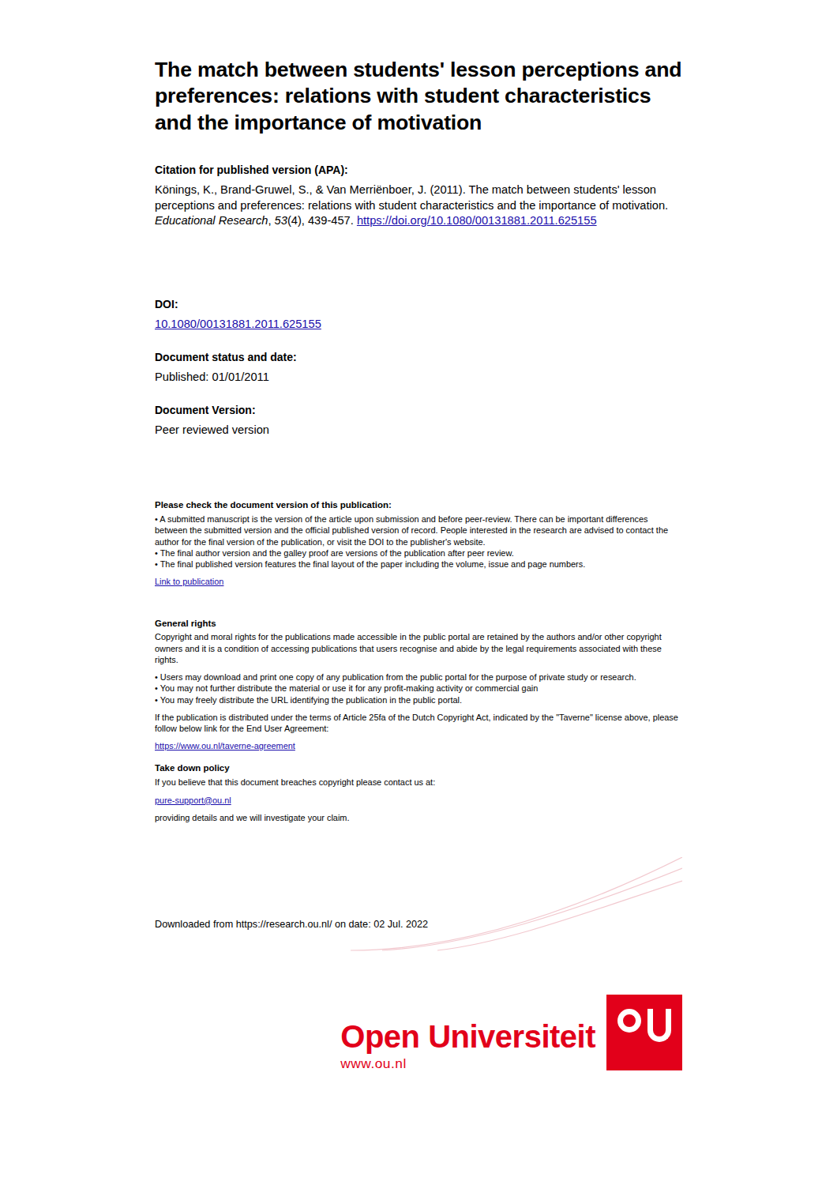The match between students' lesson perceptions and preferences: relations with student characteristics and the importance of motivation
Citation for published version (APA):
Könings, K., Brand-Gruwel, S., & Van Merriënboer, J. (2011). The match between students' lesson perceptions and preferences: relations with student characteristics and the importance of motivation. Educational Research, 53(4), 439-457. https://doi.org/10.1080/00131881.2011.625155
DOI:
10.1080/00131881.2011.625155
Document status and date:
Published: 01/01/2011
Document Version:
Peer reviewed version
Please check the document version of this publication:
• A submitted manuscript is the version of the article upon submission and before peer-review. There can be important differences between the submitted version and the official published version of record. People interested in the research are advised to contact the author for the final version of the publication, or visit the DOI to the publisher's website.
• The final author version and the galley proof are versions of the publication after peer review.
• The final published version features the final layout of the paper including the volume, issue and page numbers.
Link to publication
General rights
Copyright and moral rights for the publications made accessible in the public portal are retained by the authors and/or other copyright owners and it is a condition of accessing publications that users recognise and abide by the legal requirements associated with these rights.
• Users may download and print one copy of any publication from the public portal for the purpose of private study or research.
• You may not further distribute the material or use it for any profit-making activity or commercial gain
• You may freely distribute the URL identifying the publication in the public portal.
If the publication is distributed under the terms of Article 25fa of the Dutch Copyright Act, indicated by the "Taverne" license above, please follow below link for the End User Agreement:
https://www.ou.nl/taverne-agreement
Take down policy
If you believe that this document breaches copyright please contact us at:
pure-support@ou.nl
providing details and we will investigate your claim.
Downloaded from https://research.ou.nl/ on date: 02 Jul. 2022
Open Universiteit www.ou.nl